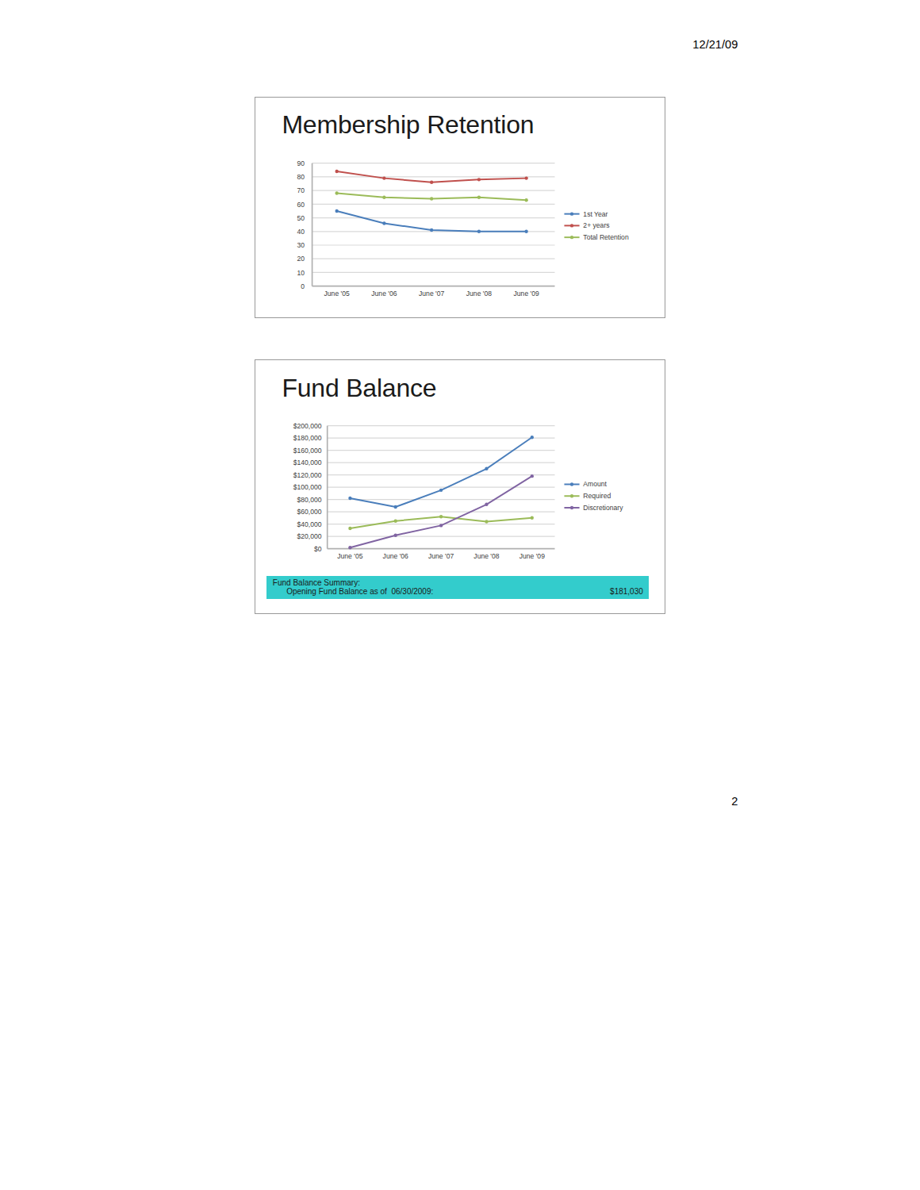12/21/09
Membership Retention
90 80 70 60 50 40 30 20 10 0 June '05 June '06 June '07 June '08 June '09 1st Year 2+ years Total Retention
Fund Balance
$200,000 $180,000 $160,000 $140,000 $120,000 $100,000 $80,000 $60,000 $40,000 $20,000 $0 June '05 June '06 June '07 June '08 June '09 Amount Required Discretionary
Fund Balance Summary:
Opening Fund Balance as of 06/30/2009:$181,030
2